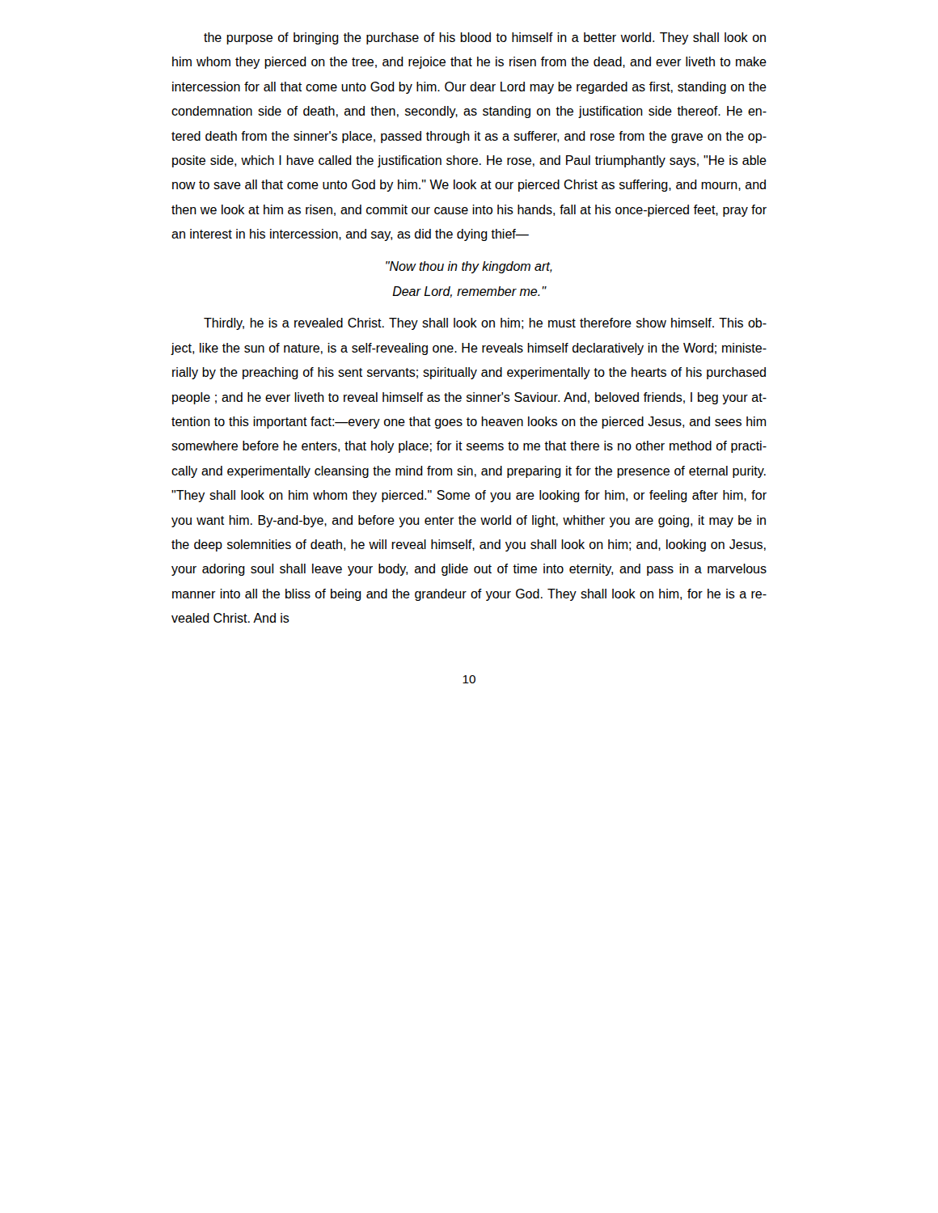the purpose of bringing the purchase of his blood to himself in a better world. They shall look on him whom they pierced on the tree, and rejoice that he is risen from the dead, and ever liveth to make intercession for all that come unto God by him. Our dear Lord may be regarded as first, standing on the condemnation side of death, and then, secondly, as standing on the justification side thereof. He entered death from the sinner's place, passed through it as a sufferer, and rose from the grave on the opposite side, which I have called the justification shore. He rose, and Paul triumphantly says, "He is able now to save all that come unto God by him." We look at our pierced Christ as suffering, and mourn, and then we look at him as risen, and commit our cause into his hands, fall at his once-pierced feet, pray for an interest in his intercession, and say, as did the dying thief—
"Now thou in thy kingdom art,
Dear Lord, remember me."
Thirdly, he is a revealed Christ. They shall look on him; he must therefore show himself. This object, like the sun of nature, is a self-revealing one. He reveals himself declaratively in the Word; ministerially by the preaching of his sent servants; spiritually and experimentally to the hearts of his purchased people ; and he ever liveth to reveal himself as the sinner's Saviour. And, beloved friends, I beg your attention to this important fact:—every one that goes to heaven looks on the pierced Jesus, and sees him somewhere before he enters, that holy place; for it seems to me that there is no other method of practically and experimentally cleansing the mind from sin, and preparing it for the presence of eternal purity. "They shall look on him whom they pierced." Some of you are looking for him, or feeling after him, for you want him. By-and-bye, and before you enter the world of light, whither you are going, it may be in the deep solemnities of death, he will reveal himself, and you shall look on him; and, looking on Jesus, your adoring soul shall leave your body, and glide out of time into eternity, and pass in a marvelous manner into all the bliss of being and the grandeur of your God. They shall look on him, for he is a revealed Christ. And is
10